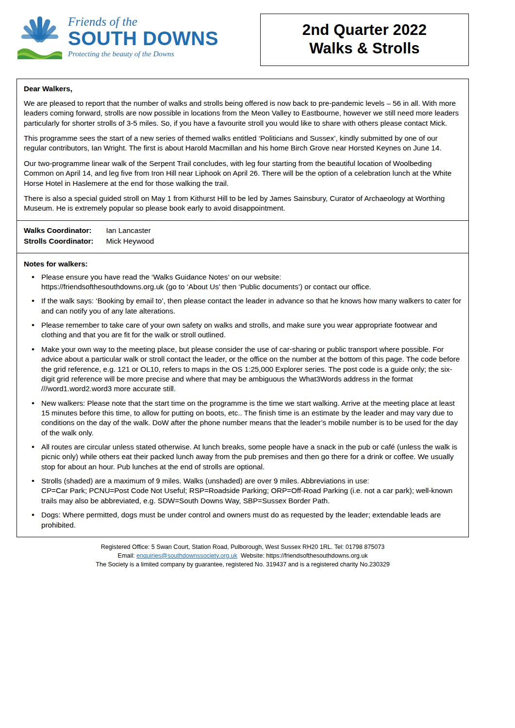Friends of the
SOUTH DOWNS
Protecting the beauty of the Downs
2nd Quarter 2022
Walks & Strolls
Dear Walkers,
We are pleased to report that the number of walks and strolls being offered is now back to pre-pandemic levels – 56 in all. With more leaders coming forward, strolls are now possible in locations from the Meon Valley to Eastbourne, however we still need more leaders particularly for shorter strolls of 3-5 miles. So, if you have a favourite stroll you would like to share with others please contact Mick.
This programme sees the start of a new series of themed walks entitled ‘Politicians and Sussex’, kindly submitted by one of our regular contributors, Ian Wright. The first is about Harold Macmillan and his home Birch Grove near Horsted Keynes on June 14.
Our two-programme linear walk of the Serpent Trail concludes, with leg four starting from the beautiful location of Woolbeding Common on April 14, and leg five from Iron Hill near Liphook on April 26. There will be the option of a celebration lunch at the White Horse Hotel in Haslemere at the end for those walking the trail.
There is also a special guided stroll on May 1 from Kithurst Hill to be led by James Sainsbury, Curator of Archaeology at Worthing Museum. He is extremely popular so please book early to avoid disappointment.
| Walks Coordinator: | Ian Lancaster |
| Strolls Coordinator: | Mick Heywood |
Notes for walkers:
Please ensure you have read the ‘Walks Guidance Notes’ on our website:
https://friendsofthesouthdowns.org.uk (go to ‘About Us’ then ‘Public documents’) or contact our office.
If the walk says: ‘Booking by email to’, then please contact the leader in advance so that he knows how many walkers to cater for and can notify you of any late alterations.
Please remember to take care of your own safety on walks and strolls, and make sure you wear appropriate footwear and clothing and that you are fit for the walk or stroll outlined.
Make your own way to the meeting place, but please consider the use of car-sharing or public transport where possible. For advice about a particular walk or stroll contact the leader, or the office on the number at the bottom of this page. The code before the grid reference, e.g. 121 or OL10, refers to maps in the OS 1:25,000 Explorer series. The post code is a guide only; the six-digit grid reference will be more precise and where that may be ambiguous the What3Words address in the format ///word1.word2.word3 more accurate still.
New walkers: Please note that the start time on the programme is the time we start walking. Arrive at the meeting place at least 15 minutes before this time, to allow for putting on boots, etc.. The finish time is an estimate by the leader and may vary due to conditions on the day of the walk. DoW after the phone number means that the leader’s mobile number is to be used for the day of the walk only.
All routes are circular unless stated otherwise. At lunch breaks, some people have a snack in the pub or café (unless the walk is picnic only) while others eat their packed lunch away from the pub premises and then go there for a drink or coffee. We usually stop for about an hour. Pub lunches at the end of strolls are optional.
Strolls (shaded) are a maximum of 9 miles. Walks (unshaded) are over 9 miles. Abbreviations in use:
CP=Car Park; PCNU=Post Code Not Useful; RSP=Roadside Parking; ORP=Off-Road Parking (i.e. not a car park); well-known trails may also be abbreviated, e.g. SDW=South Downs Way, SBP=Sussex Border Path.
Dogs: Where permitted, dogs must be under control and owners must do as requested by the leader; extendable leads are prohibited.
Registered Office: 5 Swan Court, Station Road, Pulborough, West Sussex RH20 1RL. Tel: 01798 875073
Email: enquiries@southdownssociety.org.uk Website: https://friendsofthesouthdowns.org.uk
The Society is a limited company by guarantee, registered No. 319437 and is a registered charity No.230329